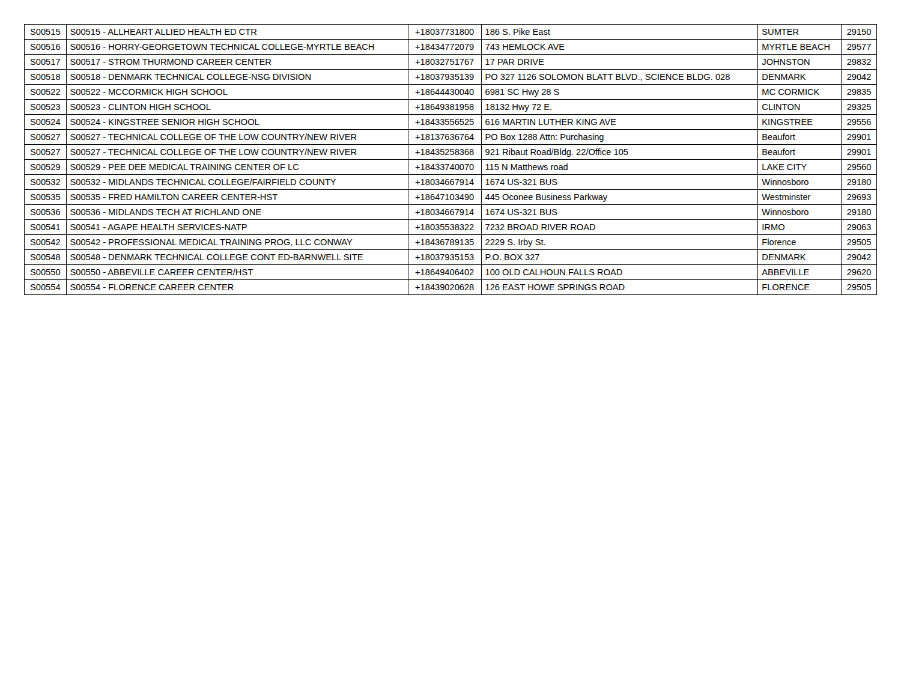| S00515 | S00515 - ALLHEART ALLIED HEALTH ED CTR | +18037731800 | 186 S. Pike East | SUMTER | 29150 |
| S00516 | S00516 - HORRY-GEORGETOWN TECHNICAL COLLEGE-MYRTLE BEACH | +18434772079 | 743 HEMLOCK AVE | MYRTLE BEACH | 29577 |
| S00517 | S00517 - STROM THURMOND CAREER CENTER | +18032751767 | 17 PAR DRIVE | JOHNSTON | 29832 |
| S00518 | S00518 - DENMARK TECHNICAL COLLEGE-NSG DIVISION | +18037935139 | PO 327 1126 SOLOMON BLATT BLVD., SCIENCE BLDG. 028 | DENMARK | 29042 |
| S00522 | S00522 - MCCORMICK HIGH SCHOOL | +18644430040 | 6981 SC Hwy 28 S | MC CORMICK | 29835 |
| S00523 | S00523 - CLINTON HIGH SCHOOL | +18649381958 | 18132 Hwy 72 E. | CLINTON | 29325 |
| S00524 | S00524 - KINGSTREE SENIOR HIGH SCHOOL | +18433556525 | 616 MARTIN LUTHER KING AVE | KINGSTREE | 29556 |
| S00527 | S00527 - TECHNICAL COLLEGE OF THE LOW COUNTRY/NEW RIVER | +18137636764 | PO Box 1288 Attn: Purchasing | Beaufort | 29901 |
| S00527 | S00527 - TECHNICAL COLLEGE OF THE LOW COUNTRY/NEW RIVER | +18435258368 | 921 Ribaut Road/Bldg. 22/Office 105 | Beaufort | 29901 |
| S00529 | S00529 - PEE DEE MEDICAL TRAINING CENTER OF LC | +18433740070 | 115 N Matthews road | LAKE CITY | 29560 |
| S00532 | S00532 - MIDLANDS TECHNICAL COLLEGE/FAIRFIELD COUNTY | +18034667914 | 1674 US-321 BUS | Winnosboro | 29180 |
| S00535 | S00535 - FRED HAMILTON CAREER CENTER-HST | +18647103490 | 445 Oconee Business Parkway | Westminster | 29693 |
| S00536 | S00536 - MIDLANDS TECH AT RICHLAND ONE | +18034667914 | 1674 US-321 BUS | Winnosboro | 29180 |
| S00541 | S00541 - AGAPE HEALTH SERVICES-NATP | +18035538322 | 7232 BROAD RIVER ROAD | IRMO | 29063 |
| S00542 | S00542 - PROFESSIONAL MEDICAL TRAINING PROG, LLC CONWAY | +18436789135 | 2229 S. Irby St. | Florence | 29505 |
| S00548 | S00548 - DENMARK TECHNICAL COLLEGE CONT ED-BARNWELL SITE | +18037935153 | P.O. BOX 327 | DENMARK | 29042 |
| S00550 | S00550 - ABBEVILLE CAREER CENTER/HST | +18649406402 | 100 OLD CALHOUN FALLS ROAD | ABBEVILLE | 29620 |
| S00554 | S00554 - FLORENCE CAREER CENTER | +18439020628 | 126 EAST HOWE SPRINGS ROAD | FLORENCE | 29505 |